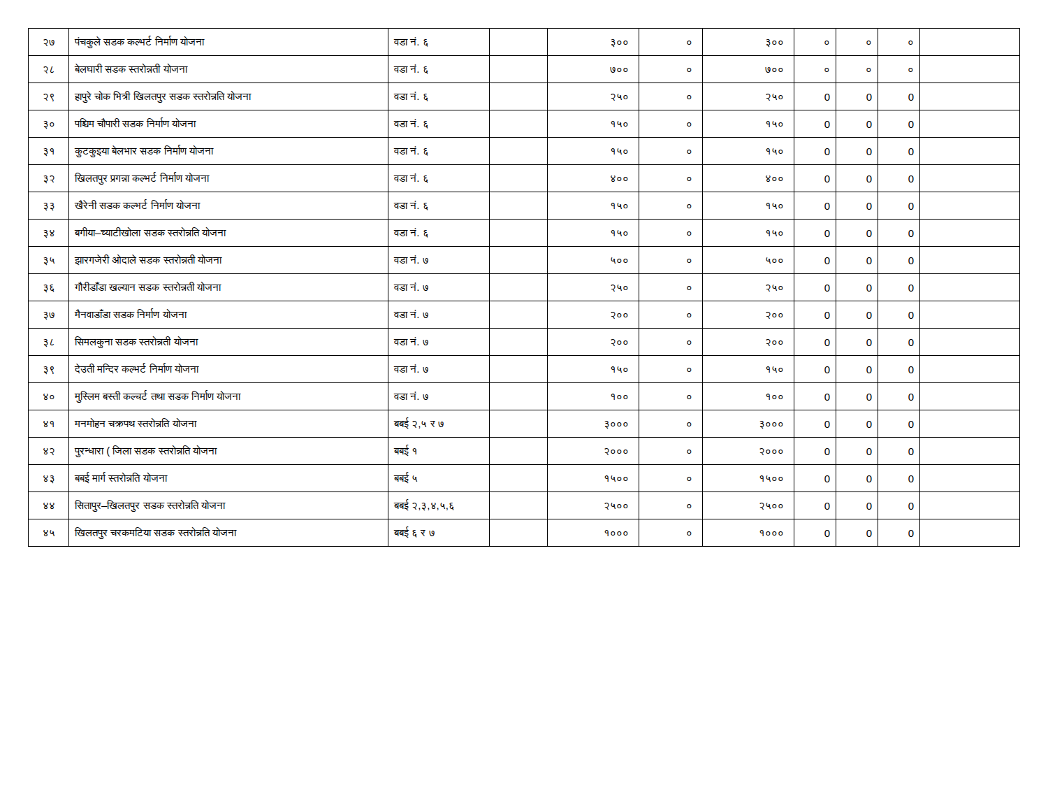| २७ | पंचकुले सडक कल्भर्ट निर्माण योजना | वडा नं. ६ | | ३०० | ० | ३०० | ० | ० | ० | |
| २८ | बेलघारी सडक स्तरोन्नती योजना | वडा नं. ६ | | ७०० | ० | ७०० | ० | ० | ० | |
| २९ | हापुरे चोक भित्री खिलतपुर सडक स्तरोन्नति योजना | वडा नं. ६ | | २५० | ० | २५० | 0 | 0 | 0 | |
| ३० | पश्चिम चौपारी सडक निर्माण योजना | वडा नं. ६ | | १५० | ० | १५० | 0 | 0 | 0 | |
| ३१ | कुटकुइया बेलभार सडक निर्माण योजना | वडा नं. ६ | | १५० | ० | १५० | 0 | 0 | 0 | |
| ३२ | खिलतपुर प्रगन्ना कल्भर्ट निर्माण योजना | वडा नं. ६ | | ४०० | ० | ४०० | 0 | 0 | 0 | |
| ३३ | खैरेनी सडक कल्भर्ट निर्माण योजना | वडा नं. ६ | | १५० | ० | १५० | 0 | 0 | 0 | |
| ३४ | बगीया–च्याटीखोला सडक स्तरोन्नति योजना | वडा नं. ६ | | १५० | ० | १५० | 0 | 0 | 0 | |
| ३५ | झारगजेरी ओदाले सडक स्तरोन्नती योजना | वडा नं. ७ | | ५०० | ० | ५०० | 0 | 0 | 0 | |
| ३६ | गौरीडाँडा खल्यान सडक स्तरोन्नती योजना | वडा नं. ७ | | २५० | ० | २५० | 0 | 0 | 0 | |
| ३७ | मैनवाडाँडा सडक निर्माण योजना | वडा नं. ७ | | २०० | ० | २०० | 0 | 0 | 0 | |
| ३८ | सिमलकुना सडक स्तरोन्नती योजना | वडा नं. ७ | | २०० | ० | २०० | 0 | 0 | 0 | |
| ३९ | देउती मन्दिर कल्भर्ट निर्माण योजना | वडा नं. ७ | | १५० | ० | १५० | 0 | 0 | 0 | |
| ४० | मुस्लिम बस्ती कल्चर्ट तथा सडक निर्माण योजना | वडा नं. ७ | | १०० | ० | १०० | 0 | 0 | 0 | |
| ४१ | मनमोहन चक्रपथ स्तरोन्नति योजना | बबई २,५ र ७ | | ३००० | ० | ३००० | 0 | 0 | 0 | |
| ४२ | पुरन्धारा ( जिला सडक स्तरोन्नति योजना | बबई १ | | २००० | ० | २००० | 0 | 0 | 0 | |
| ४३ | बबई मार्ग स्तरोन्नति योजना | बबई ५ | | १५०० | ० | १५०० | 0 | 0 | 0 | |
| ४४ | सितापुर–खिलतपुर सडक स्तरोन्नति योजना | बबई २,३,४,५,६ | | २५०० | ० | २५०० | 0 | 0 | 0 | |
| ४५ | खिलतपुर चरकमटिया सडक स्तरोन्नति योजना | बबई ६ र ७ | | १००० | ० | १००० | 0 | 0 | 0 | |